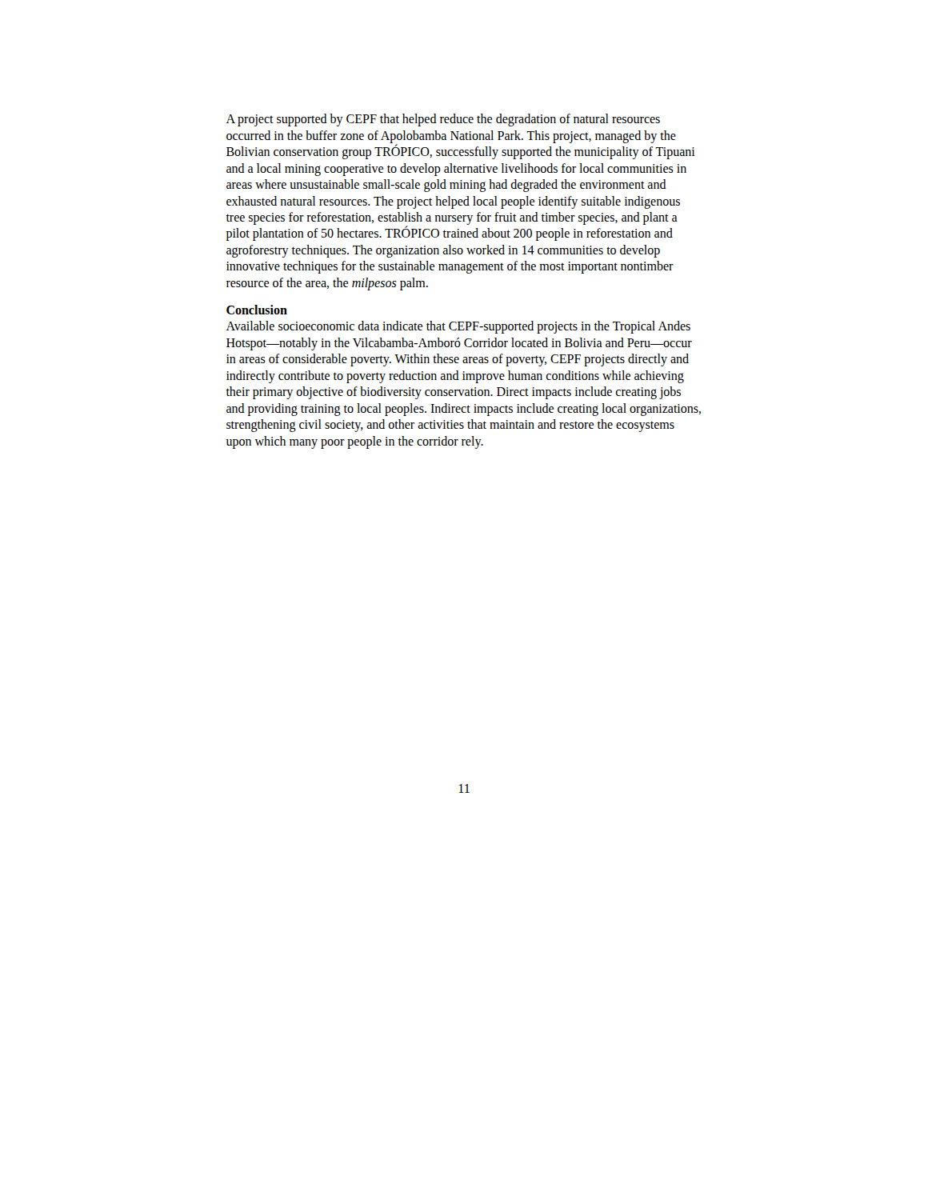A project supported by CEPF that helped reduce the degradation of natural resources occurred in the buffer zone of Apolobamba National Park. This project, managed by the Bolivian conservation group TRÓPICO, successfully supported the municipality of Tipuani and a local mining cooperative to develop alternative livelihoods for local communities in areas where unsustainable small-scale gold mining had degraded the environment and exhausted natural resources. The project helped local people identify suitable indigenous tree species for reforestation, establish a nursery for fruit and timber species, and plant a pilot plantation of 50 hectares. TRÓPICO trained about 200 people in reforestation and agroforestry techniques. The organization also worked in 14 communities to develop innovative techniques for the sustainable management of the most important nontimber resource of the area, the milpesos palm.
Conclusion
Available socioeconomic data indicate that CEPF-supported projects in the Tropical Andes Hotspot—notably in the Vilcabamba-Amboró Corridor located in Bolivia and Peru—occur in areas of considerable poverty. Within these areas of poverty, CEPF projects directly and indirectly contribute to poverty reduction and improve human conditions while achieving their primary objective of biodiversity conservation. Direct impacts include creating jobs and providing training to local peoples. Indirect impacts include creating local organizations, strengthening civil society, and other activities that maintain and restore the ecosystems upon which many poor people in the corridor rely.
11